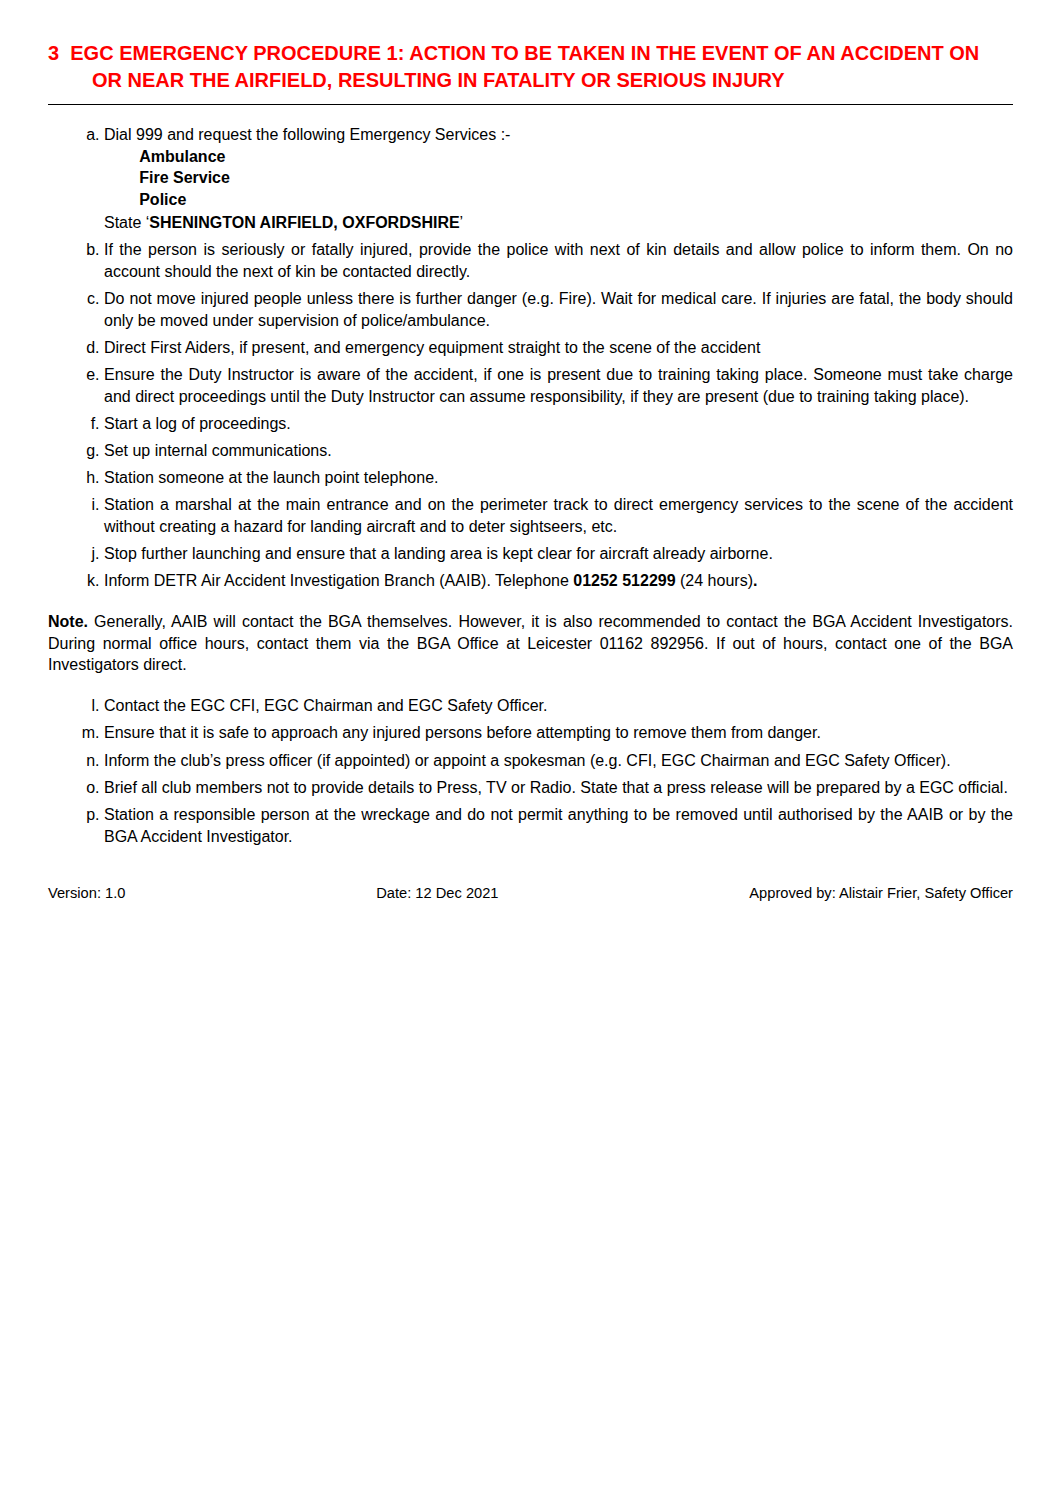3 EGC EMERGENCY PROCEDURE 1: ACTION TO BE TAKEN IN THE EVENT OF AN ACCIDENT ON OR NEAR THE AIRFIELD, RESULTING IN FATALITY OR SERIOUS INJURY
Dial 999 and request the following Emergency Services :-
Ambulance
Fire Service
Police
State ‘SHENINGTON AIRFIELD, OXFORDSHIRE’
If the person is seriously or fatally injured, provide the police with next of kin details and allow police to inform them. On no account should the next of kin be contacted directly.
Do not move injured people unless there is further danger (e.g. Fire). Wait for medical care. If injuries are fatal, the body should only be moved under supervision of police/ambulance.
Direct First Aiders, if present, and emergency equipment straight to the scene of the accident
Ensure the Duty Instructor is aware of the accident, if one is present due to training taking place. Someone must take charge and direct proceedings until the Duty Instructor can assume responsibility, if they are present (due to training taking place).
Start a log of proceedings.
Set up internal communications.
Station someone at the launch point telephone.
Station a marshal at the main entrance and on the perimeter track to direct emergency services to the scene of the accident without creating a hazard for landing aircraft and to deter sightseers, etc.
Stop further launching and ensure that a landing area is kept clear for aircraft already airborne.
Inform DETR Air Accident Investigation Branch (AAIB). Telephone 01252 512299 (24 hours).
Note. Generally, AAIB will contact the BGA themselves. However, it is also recommended to contact the BGA Accident Investigators. During normal office hours, contact them via the BGA Office at Leicester 01162 892956. If out of hours, contact one of the BGA Investigators direct.
Contact the EGC CFI, EGC Chairman and EGC Safety Officer.
Ensure that it is safe to approach any injured persons before attempting to remove them from danger.
Inform the club’s press officer (if appointed) or appoint a spokesman (e.g. CFI, EGC Chairman and EGC Safety Officer).
Brief all club members not to provide details to Press, TV or Radio. State that a press release will be prepared by a EGC official.
Station a responsible person at the wreckage and do not permit anything to be removed until authorised by the AAIB or by the BGA Accident Investigator.
Version: 1.0 Date: 12 Dec 2021 Approved by: Alistair Frier, Safety Officer